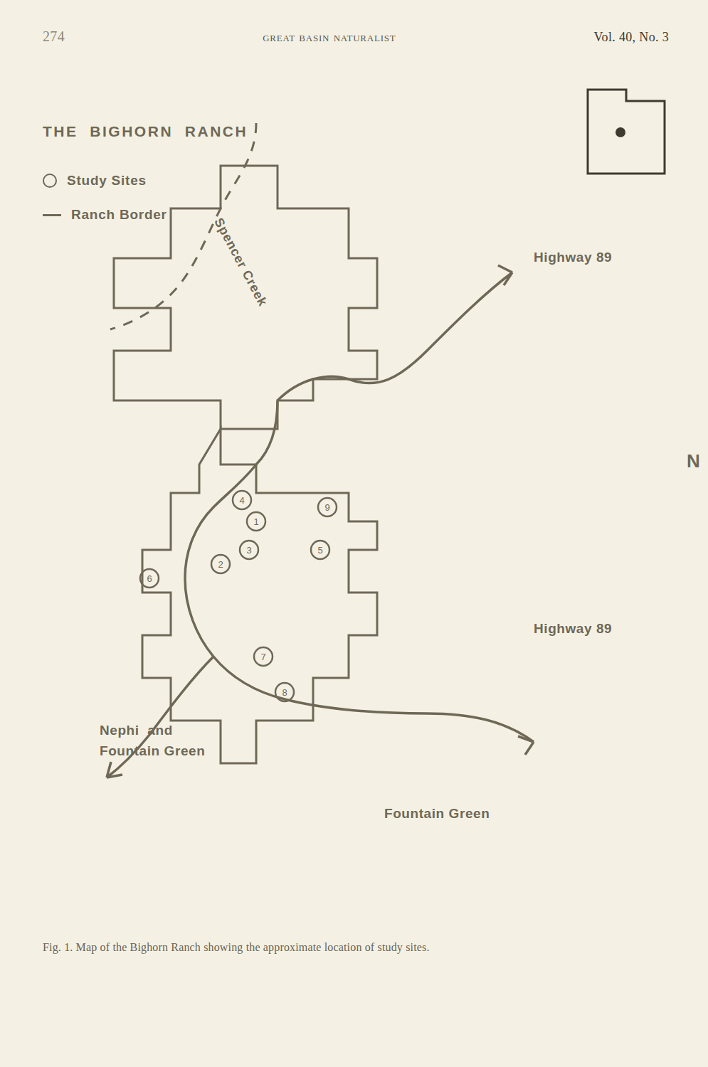274 Great Basin Naturalist Vol. 40, No. 3
THE BIGHORN RANCH
Study Sites
Ranch Border
Spencer Creek
Highway 89
Highway 89
N
Nephi and
Fountain Green
Fountain Green
1 2 3 4 5 6 7 8 9
Fig. 1. Map of the Bighorn Ranch showing the approximate location of study sites.